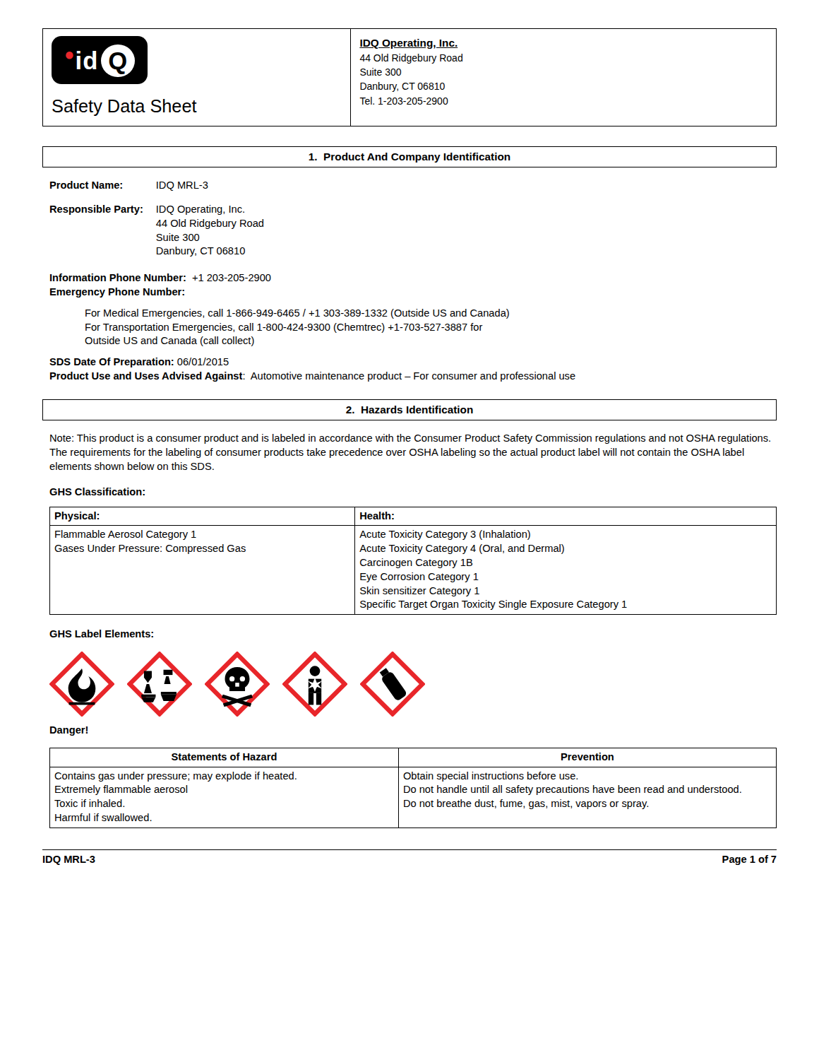| ● id Q Safety Data Sheet | IDQ Operating, Inc. 44 Old Ridgebury Road Suite 300 Danbury, CT 06810 Tel. 1-203-205-2900 |
1. Product And Company Identification
| Product Name: | IDQ MRL-3 |
| Responsible Party: | IDQ Operating, Inc. 44 Old Ridgebury Road Suite 300 Danbury, CT 06810 |
Information Phone Number: +1 203-205-2900
Emergency Phone Number:
For Medical Emergencies, call 1-866-949-6465 / +1 303-389-1332 (Outside US and Canada)
For Transportation Emergencies, call 1-800-424-9300 (Chemtrec) +1-703-527-3887 for
Outside US and Canada (call collect)
SDS Date Of Preparation: 06/01/2015
Product Use and Uses Advised Against: Automotive maintenance product – For consumer and professional use
2. Hazards Identification
Note: This product is a consumer product and is labeled in accordance with the Consumer Product Safety Commission regulations and not OSHA regulations. The requirements for the labeling of consumer products take precedence over OSHA labeling so the actual product label will not contain the OSHA label elements shown below on this SDS.
GHS Classification:
| Physical: | Health: |
| --- | --- |
| Flammable Aerosol Category 1 Gases Under Pressure: Compressed Gas | Acute Toxicity Category 3 (Inhalation) Acute Toxicity Category 4 (Oral, and Dermal) Carcinogen Category 1B Eye Corrosion Category 1 Skin sensitizer Category 1 Specific Target Organ Toxicity Single Exposure Category 1 |
GHS Label Elements:
Danger!
| Statements of Hazard | Prevention |
| --- | --- |
| Contains gas under pressure; may explode if heated. Extremely flammable aerosol Toxic if inhaled. Harmful if swallowed. | Obtain special instructions before use. Do not handle until all safety precautions have been read and understood. Do not breathe dust, fume, gas, mist, vapors or spray. |
IDQ MRL-3 Page 1 of 7